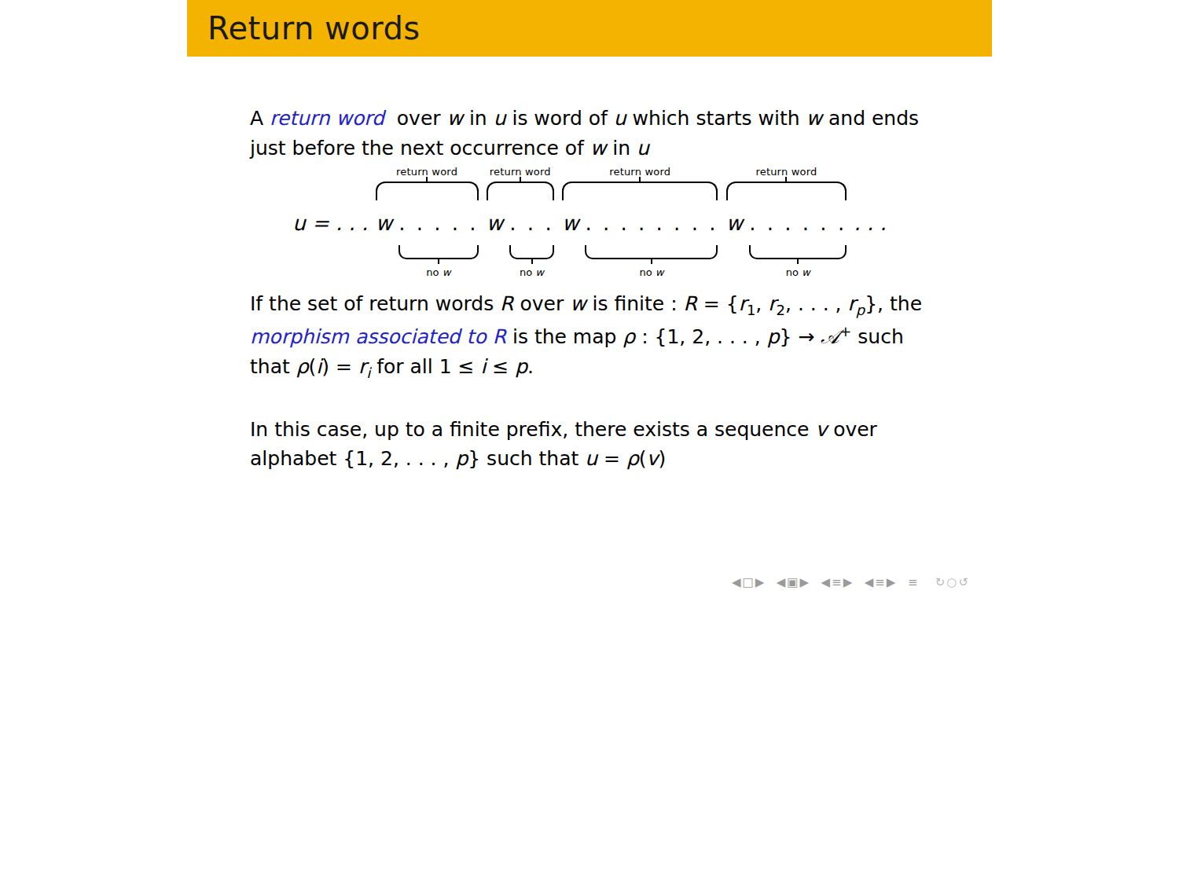Return words
A return word over w in u is word of u which starts with w and ends just before the next occurrence of w in u
u = . . . return word w . . . . . no w return word w . . . no w return word w . . . . . . . . no w return word w . . . . . . no w . . .
If the set of return words R over w is finite : R = {r1, r2, . . . , rp}, the morphism associated to R is the map ρ : {1, 2, . . . , p} → 𝒜+ such that ρ(i) = ri for all 1 ≤ i ≤ p.
In this case, up to a finite prefix, there exists a sequence v over alphabet {1, 2, . . . , p} such that u = ρ(v)
◀□▶ ◀▣▶ ◀≡▶ ◀≡▶ ≡ ↻○↺